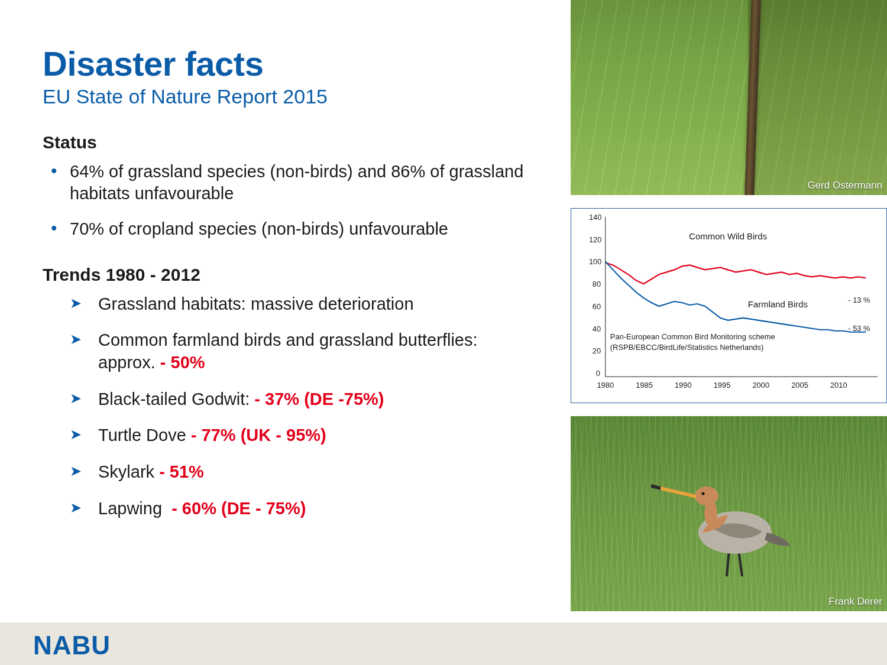Disaster facts
EU State of Nature Report 2015
Status
64% of grassland species (non-birds) and 86% of grassland habitats unfavourable
70% of cropland species (non-birds) unfavourable
Trends 1980 - 2012
Grassland habitats: massive deterioration
Common farmland birds and grassland butterflies: approx. - 50%
Black-tailed Godwit: - 37% (DE -75%)
Turtle Dove - 77% (UK - 95%)
Skylark - 51%
Lapwing - 60% (DE - 75%)
Gerd Ostermann
140 120 100 80 60 40 20 0 1980 1985 1990 1995 2000 2005 2010 Common Wild Birds Farmland Birds - 13 % - 53 % Pan-European Common Bird Monitoring scheme (RSPB/EBCC/BirdLife/Statistics Netherlands)
Frank Derer
NABU